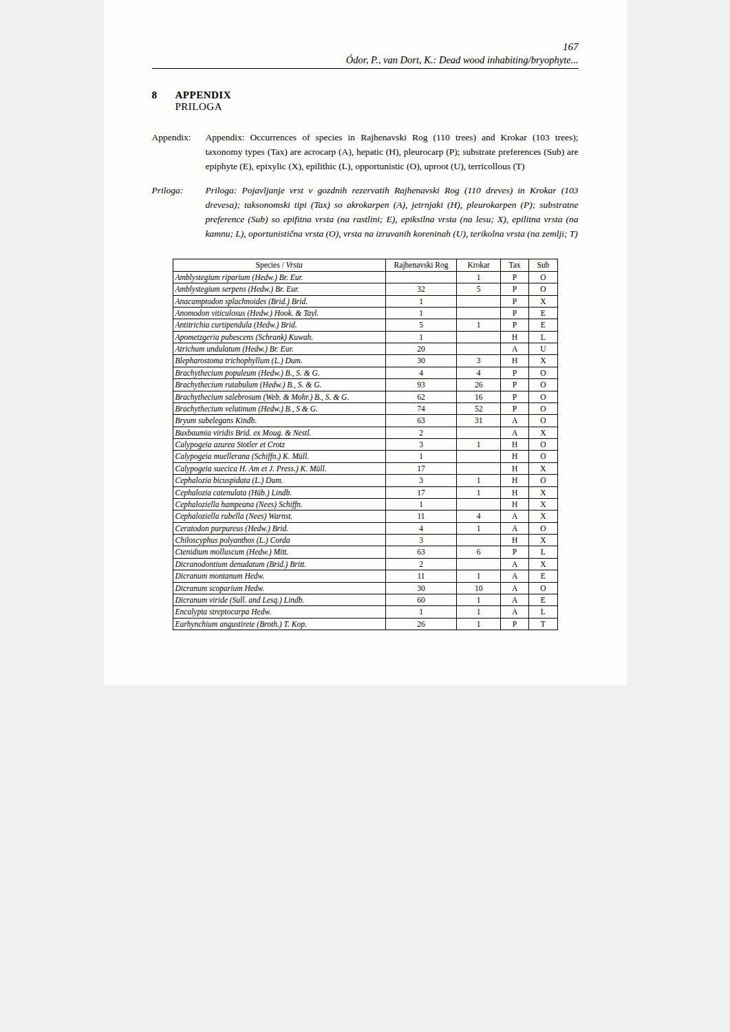167
Ódor, P., van Dort, K.: Dead wood inhabiting/bryophyte...
8
APPENDIX
PRILOGA
Appendix:
Appendix: Occurrences of species in Rajhenavski Rog (110 trees) and Krokar (103 trees); taxonomy types (Tax) are acrocarp (A), hepatic (H), pleurocarp (P); substrate preferences (Sub) are epiphyte (E), epixylic (X), epilithic (L), opportunistic (O), uproot (U), terricollous (T)
Priloga:
Priloga: Pojavljanje vrst v gozdnih rezervatih Rajhenavski Rog (110 dreves) in Krokar (103 drevesa); taksonomski tipi (Tax) so akrokarpen (A), jetrnjaki (H), pleurokarpen (P); substratne preference (Sub) so epifitna vrsta (na rastlini; E), epiksilna vrsta (na lesu; X), epilitna vrsta (na kamnu; L), oportunistična vrsta (O), vrsta na izruvanih koreninah (U), terikolna vrsta (na zemlji; T)
| Species / Vrsta | Rajhenavski Rog | Krokar | Tax | Sub |
| --- | --- | --- | --- | --- |
| Amblystegium riparium (Hedw.) Br. Eur. | | 1 | P | O |
| Amblystegium serpens (Hedw.) Br. Eur. | 32 | 5 | P | O |
| Anacamptodon splachnoides (Brid.) Brid. | 1 | | P | X |
| Anomodon viticulosus (Hedw.) Hook. & Tayl. | 1 | | P | E |
| Antitrichia curtipendula (Hedw.) Brid. | 5 | 1 | P | E |
| Apometzgeria pubescens (Schrank) Kuwah. | 1 | | H | L |
| Atrichum undulatum (Hedw.) Br. Eur. | 20 | | A | U |
| Blepharostoma trichophyllum (L.) Dum. | 30 | 3 | H | X |
| Brachythecium populeum (Hedw.) B., S. & G. | 4 | 4 | P | O |
| Brachythecium rutabulum (Hedw.) B., S. & G. | 93 | 26 | P | O |
| Brachythecium salebrosum (Web. & Mohr.) B., S. & G. | 62 | 16 | P | O |
| Brachythecium velutinum (Hedw.) B., S & G. | 74 | 52 | P | O |
| Bryum subelegans Kindb. | 63 | 31 | A | O |
| Buxbaumia viridis Brid. ex Moug. & Nestl. | 2 | | A | X |
| Calypogeia azurea Stotler et Crotz | 3 | 1 | H | O |
| Calypogeia muellerana (Schiffn.) K. Müll. | 1 | | H | O |
| Calypogeia suecica H. Am et J. Press.) K. Müll. | 17 | | H | X |
| Cephalozia bicuspidata (L.) Dum. | 3 | 1 | H | O |
| Cephalozia catenulata (Hüb.) Lindb. | 17 | 1 | H | X |
| Cephaloziella hampeana (Nees) Schiffn. | 1 | | H | X |
| Cephaloziella rubella (Nees) Warnst. | 11 | 4 | A | X |
| Ceratodon purpureus (Hedw.) Brid. | 4 | 1 | A | O |
| Chiloscyphus polyanthos (L.) Corda | 3 | | H | X |
| Ctenidium molluscum (Hedw.) Mitt. | 63 | 6 | P | L |
| Dicranodontium denudatum (Brid.) Britt. | 2 | | A | X |
| Dicranum montanum Hedw. | 11 | 1 | A | E |
| Dicranum scoparium Hedw. | 30 | 10 | A | O |
| Dicranum viride (Sull. and Lesq.) Lindb. | 60 | 1 | A | E |
| Encalypta streptocarpa Hedw. | 1 | 1 | A | L |
| Eurhynchium angustirete (Broth.) T. Kop. | 26 | 1 | P | T |